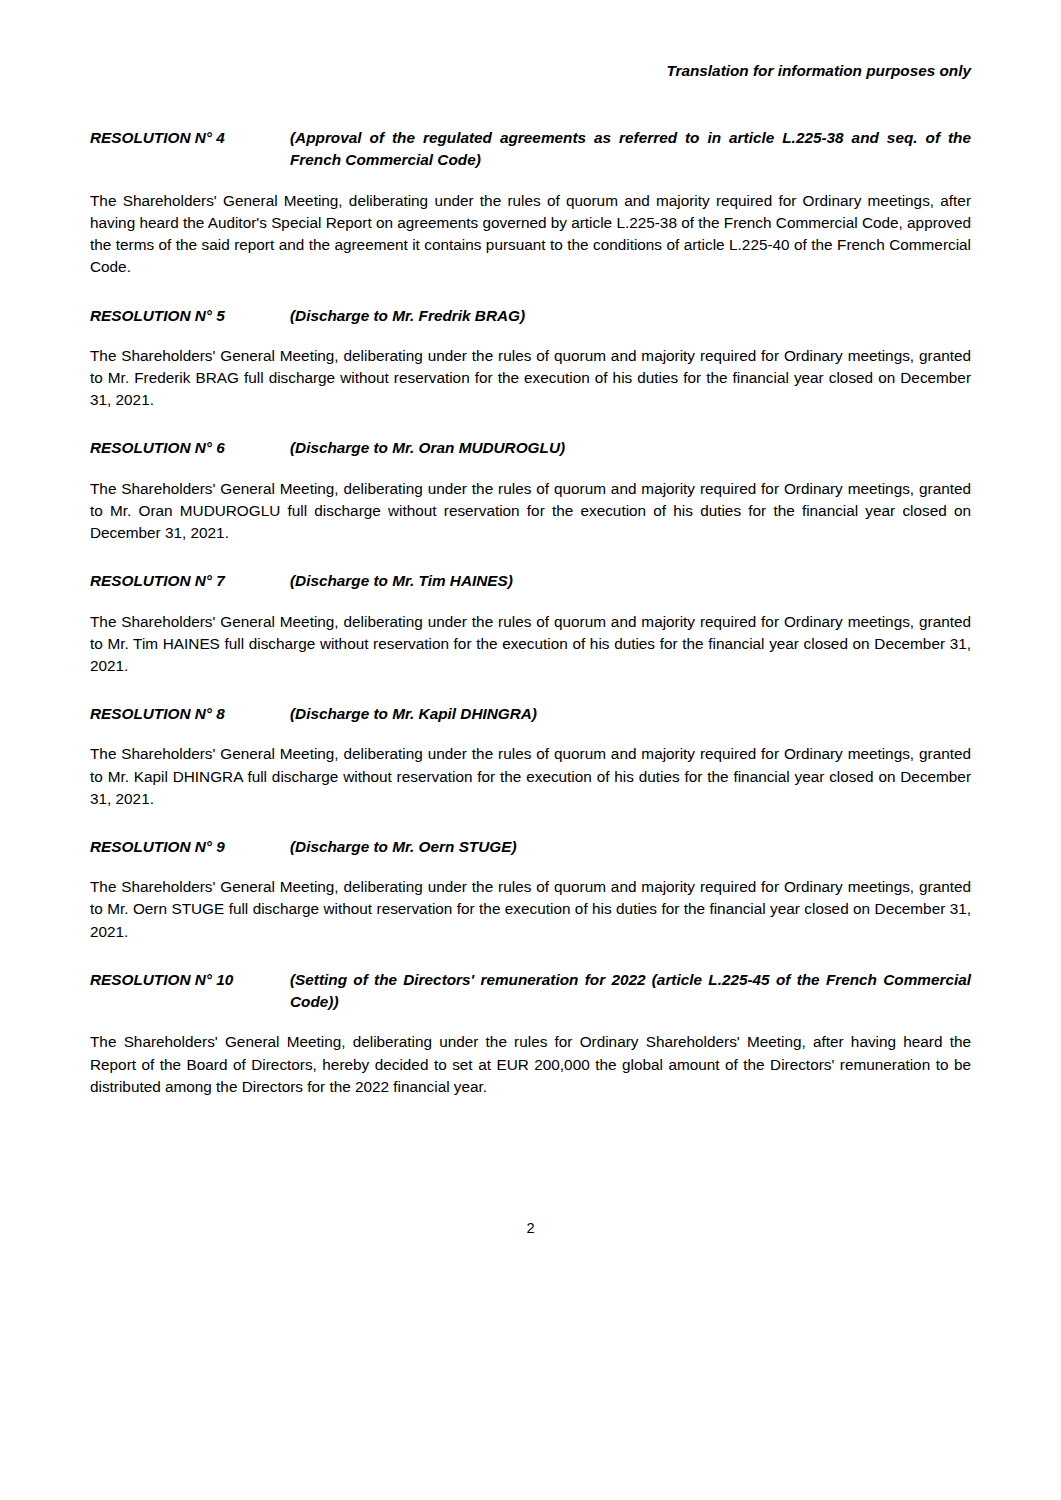Translation for information purposes only
RESOLUTION N° 4 (Approval of the regulated agreements as referred to in article L.225-38 and seq. of the French Commercial Code)
The Shareholders' General Meeting, deliberating under the rules of quorum and majority required for Ordinary meetings, after having heard the Auditor's Special Report on agreements governed by article L.225-38 of the French Commercial Code, approved the terms of the said report and the agreement it contains pursuant to the conditions of article L.225-40 of the French Commercial Code.
RESOLUTION N° 5 (Discharge to Mr. Fredrik BRAG)
The Shareholders' General Meeting, deliberating under the rules of quorum and majority required for Ordinary meetings, granted to Mr. Frederik BRAG full discharge without reservation for the execution of his duties for the financial year closed on December 31, 2021.
RESOLUTION N° 6 (Discharge to Mr. Oran MUDUROGLU)
The Shareholders' General Meeting, deliberating under the rules of quorum and majority required for Ordinary meetings, granted to Mr. Oran MUDUROGLU full discharge without reservation for the execution of his duties for the financial year closed on December 31, 2021.
RESOLUTION N° 7 (Discharge to Mr. Tim HAINES)
The Shareholders' General Meeting, deliberating under the rules of quorum and majority required for Ordinary meetings, granted to Mr. Tim HAINES full discharge without reservation for the execution of his duties for the financial year closed on December 31, 2021.
RESOLUTION N° 8 (Discharge to Mr. Kapil DHINGRA)
The Shareholders' General Meeting, deliberating under the rules of quorum and majority required for Ordinary meetings, granted to Mr. Kapil DHINGRA full discharge without reservation for the execution of his duties for the financial year closed on December 31, 2021.
RESOLUTION N° 9 (Discharge to Mr. Oern STUGE)
The Shareholders' General Meeting, deliberating under the rules of quorum and majority required for Ordinary meetings, granted to Mr. Oern STUGE full discharge without reservation for the execution of his duties for the financial year closed on December 31, 2021.
RESOLUTION N° 10 (Setting of the Directors' remuneration for 2022 (article L.225-45 of the French Commercial Code))
The Shareholders' General Meeting, deliberating under the rules for Ordinary Shareholders' Meeting, after having heard the Report of the Board of Directors, hereby decided to set at EUR 200,000 the global amount of the Directors' remuneration to be distributed among the Directors for the 2022 financial year.
2